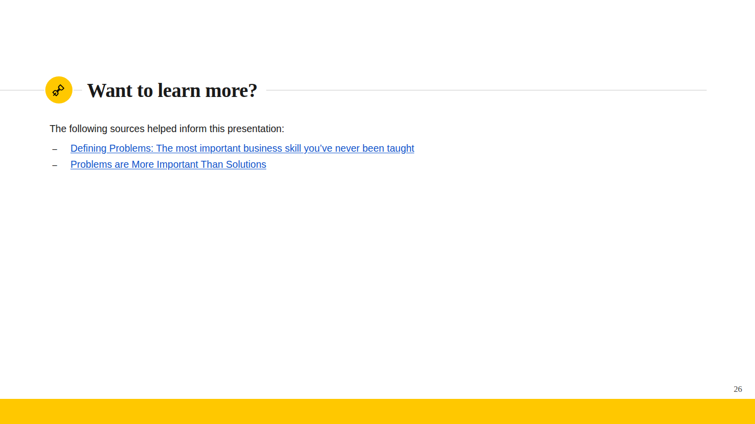Want to learn more?
The following sources helped inform this presentation:
– Defining Problems: The most important business skill you’ve never been taught
– Problems are More Important Than Solutions
26